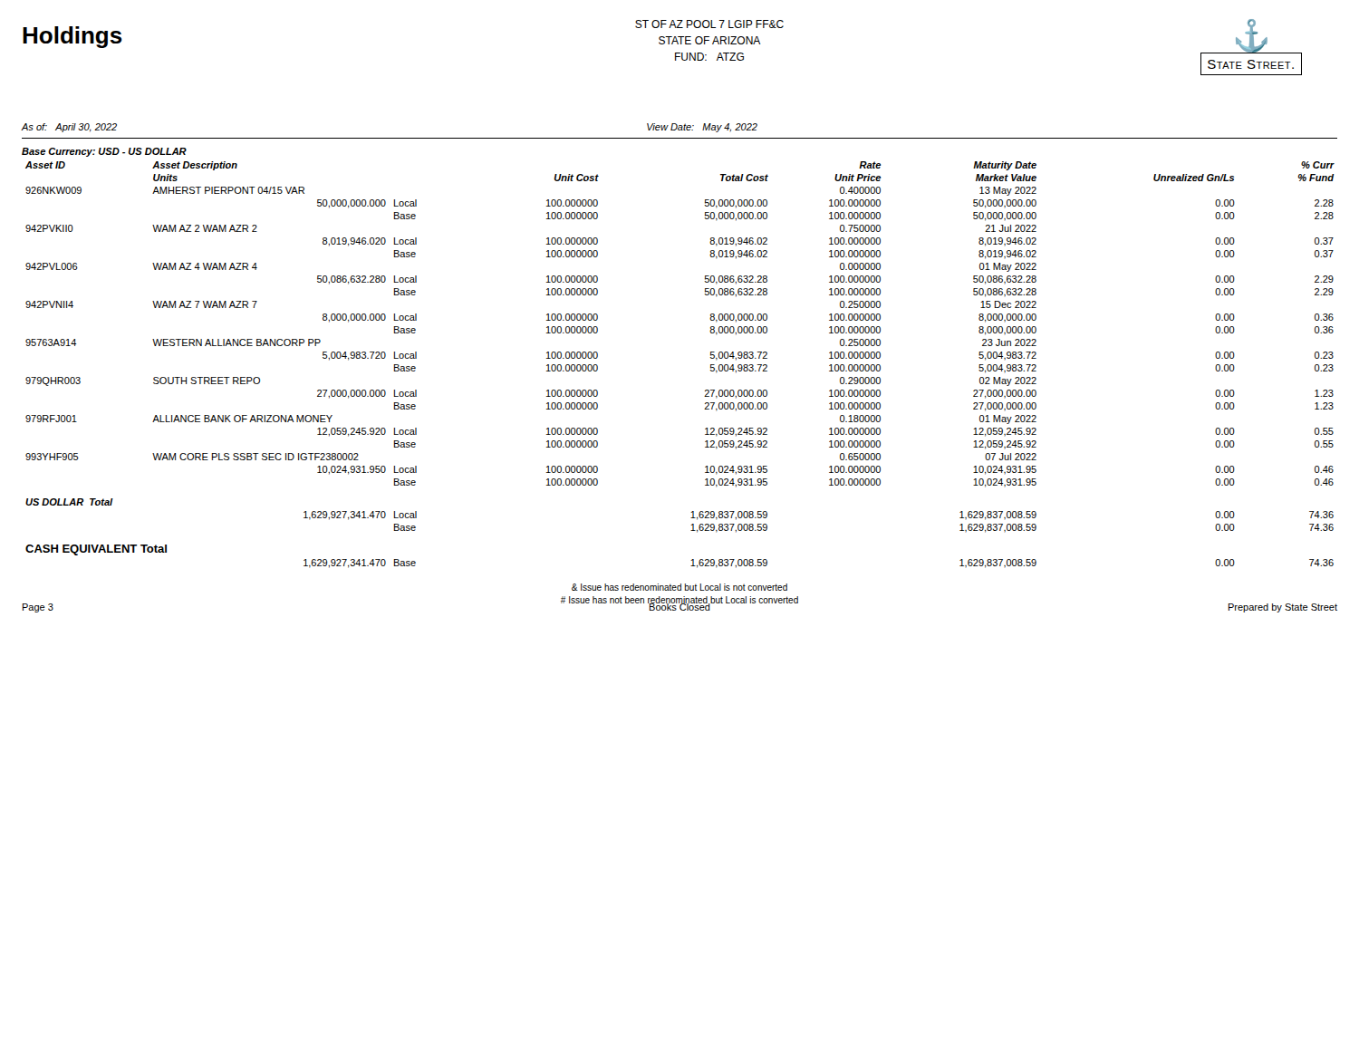Holdings
ST OF AZ POOL 7 LGIP FF&C
STATE OF ARIZONA
FUND: ATZG
⚓
State Street.
As of: April 30, 2022 View Date: May 4, 2022
Base Currency: USD - US DOLLAR
| Asset ID | Asset Description | | | | Rate | Maturity Date | | % Curr |
| --- | --- | --- | --- | --- | --- | --- | --- | --- |
| | Units | | Unit Cost | Total Cost | Unit Price | Market Value | Unrealized Gn/Ls | % Fund |
| 926NKW009 | AMHERST PIERPONT 04/15 VAR | 0.400000 | 13 May 2022 | | |
| | 50,000,000.000 | Local | 100.000000 | 50,000,000.00 | 100.000000 | 50,000,000.00 | 0.00 | 2.28 |
| | | Base | 100.000000 | 50,000,000.00 | 100.000000 | 50,000,000.00 | 0.00 | 2.28 |
| 942PVKII0 | WAM AZ 2 WAM AZR 2 | 0.750000 | 21 Jul 2022 | | |
| | 8,019,946.020 | Local | 100.000000 | 8,019,946.02 | 100.000000 | 8,019,946.02 | 0.00 | 0.37 |
| | | Base | 100.000000 | 8,019,946.02 | 100.000000 | 8,019,946.02 | 0.00 | 0.37 |
| 942PVL006 | WAM AZ 4 WAM AZR 4 | 0.000000 | 01 May 2022 | | |
| | 50,086,632.280 | Local | 100.000000 | 50,086,632.28 | 100.000000 | 50,086,632.28 | 0.00 | 2.29 |
| | | Base | 100.000000 | 50,086,632.28 | 100.000000 | 50,086,632.28 | 0.00 | 2.29 |
| 942PVNII4 | WAM AZ 7 WAM AZR 7 | 0.250000 | 15 Dec 2022 | | |
| | 8,000,000.000 | Local | 100.000000 | 8,000,000.00 | 100.000000 | 8,000,000.00 | 0.00 | 0.36 |
| | | Base | 100.000000 | 8,000,000.00 | 100.000000 | 8,000,000.00 | 0.00 | 0.36 |
| 95763A914 | WESTERN ALLIANCE BANCORP PP | 0.250000 | 23 Jun 2022 | | |
| | 5,004,983.720 | Local | 100.000000 | 5,004,983.72 | 100.000000 | 5,004,983.72 | 0.00 | 0.23 |
| | | Base | 100.000000 | 5,004,983.72 | 100.000000 | 5,004,983.72 | 0.00 | 0.23 |
| 979QHR003 | SOUTH STREET REPO | 0.290000 | 02 May 2022 | | |
| | 27,000,000.000 | Local | 100.000000 | 27,000,000.00 | 100.000000 | 27,000,000.00 | 0.00 | 1.23 |
| | | Base | 100.000000 | 27,000,000.00 | 100.000000 | 27,000,000.00 | 0.00 | 1.23 |
| 979RFJ001 | ALLIANCE BANK OF ARIZONA MONEY | 0.180000 | 01 May 2022 | | |
| | 12,059,245.920 | Local | 100.000000 | 12,059,245.92 | 100.000000 | 12,059,245.92 | 0.00 | 0.55 |
| | | Base | 100.000000 | 12,059,245.92 | 100.000000 | 12,059,245.92 | 0.00 | 0.55 |
| 993YHF905 | WAM CORE PLS SSBT SEC ID IGTF2380002 | 0.650000 | 07 Jul 2022 | | |
| | 10,024,931.950 | Local | 100.000000 | 10,024,931.95 | 100.000000 | 10,024,931.95 | 0.00 | 0.46 |
| | | Base | 100.000000 | 10,024,931.95 | 100.000000 | 10,024,931.95 | 0.00 | 0.46 |
| US DOLLAR Total | |
| | 1,629,927,341.470 | Local | | 1,629,837,008.59 | | 1,629,837,008.59 | 0.00 | 74.36 |
| | | Base | | 1,629,837,008.59 | | 1,629,837,008.59 | 0.00 | 74.36 |
| CASH EQUIVALENT Total | |
| | 1,629,927,341.470 | Base | | 1,629,837,008.59 | | 1,629,837,008.59 | 0.00 | 74.36 |
& Issue has redenominated but Local is not converted
# Issue has not been redenominated but Local is converted
Page 3
Books Closed
Prepared by State Street